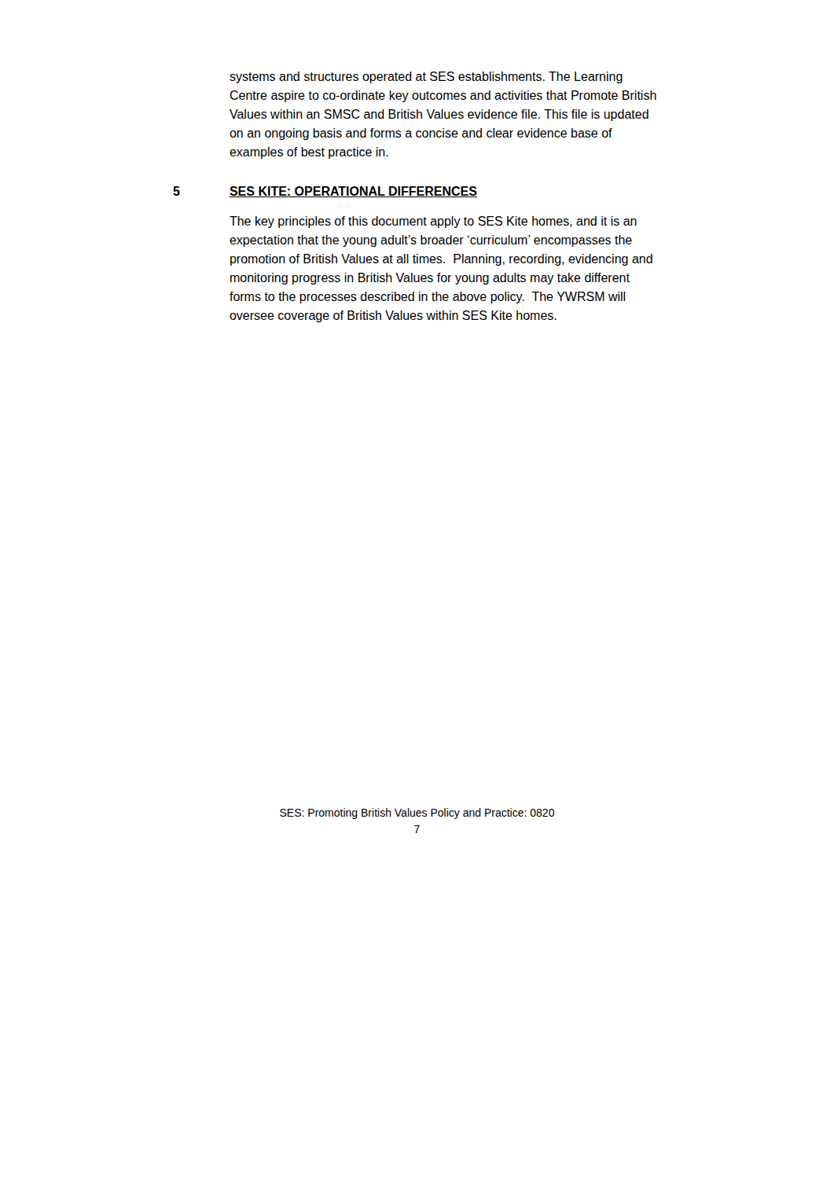systems and structures operated at SES establishments. The Learning Centre aspire to co-ordinate key outcomes and activities that Promote British Values within an SMSC and British Values evidence file. This file is updated on an ongoing basis and forms a concise and clear evidence base of examples of best practice in.
5
SES KITE: OPERATIONAL DIFFERENCES
The key principles of this document apply to SES Kite homes, and it is an expectation that the young adult’s broader ‘curriculum’ encompasses the promotion of British Values at all times. Planning, recording, evidencing and monitoring progress in British Values for young adults may take different forms to the processes described in the above policy. The YWRSM will oversee coverage of British Values within SES Kite homes.
SES: Promoting British Values Policy and Practice: 0820
7